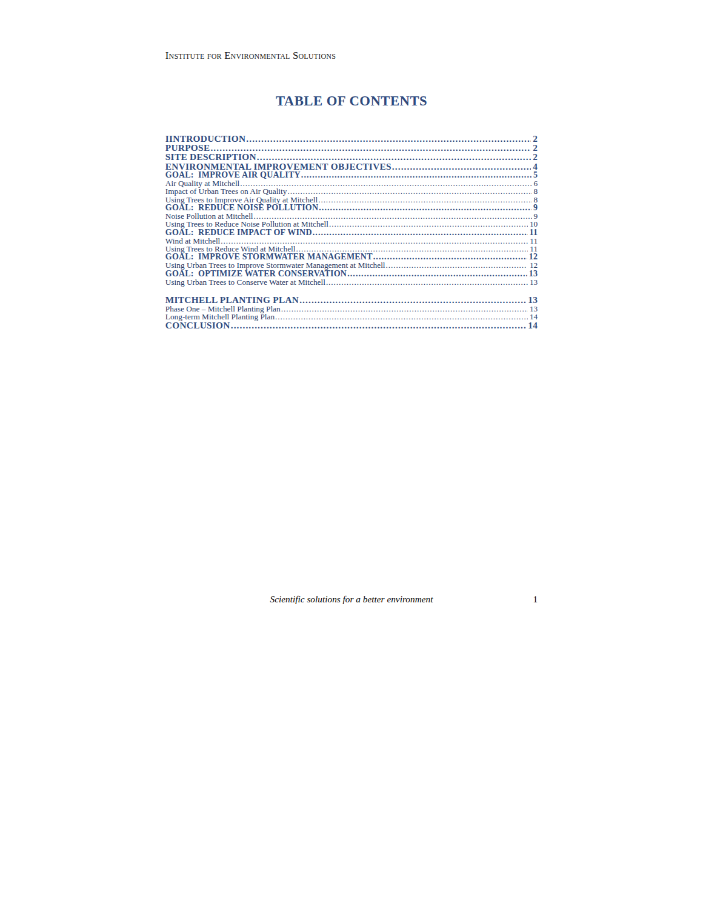Institute for Environmental Solutions
TABLE OF CONTENTS
IINTRODUCTION .......................................................................................................................................... 2
PURPOSE ......................................................................................................................................................... 2
SITE DESCRIPTION ................................................................................................................................. 2
ENVIRONMENTAL IMPROVEMENT OBJECTIVES ......................................................................... 4
GOAL: IMPROVE AIR QUALITY ......................................................................................................... 5
Air Quality at Mitchell ................................................................................................................................................. 6
Impact of Urban Trees on Air Quality ............................................................................................................. 8
Using Trees to Improve Air Quality at Mitchell ............................................................................................. 8
GOAL: REDUCE NOISE POLLUTION ................................................................................................. 9
Noise Pollution at Mitchell ............................................................................................................................. 9
Using Trees to Reduce Noise Pollution at Mitchell ..................................................................................... 10
GOAL: REDUCE IMPACT OF WIND ................................................................................................. 11
Wind at Mitchell ............................................................................................................................................. 11
Using Trees to Reduce Wind at Mitchell ....................................................................................................... 11
GOAL: IMPROVE STORMWATER MANAGEMENT ......................................................................... 12
Using Urban Trees to Improve Stormwater Management at Mitchell ....................................................... 12
GOAL: OPTIMIZE WATER CONSERVATION ................................................................................. 13
Using Urban Trees to Conserve Water at Mitchell ....................................................................................... 13
MITCHELL PLANTING PLAN ................................................................................................................. 13
Phase One – Mitchell Planting Plan ............................................................................................................. 13
Long-term Mitchell Planting Plan ............................................................................................................. 14
CONCLUSION ................................................................................................................................................. 14
Scientific solutions for a better environment 1